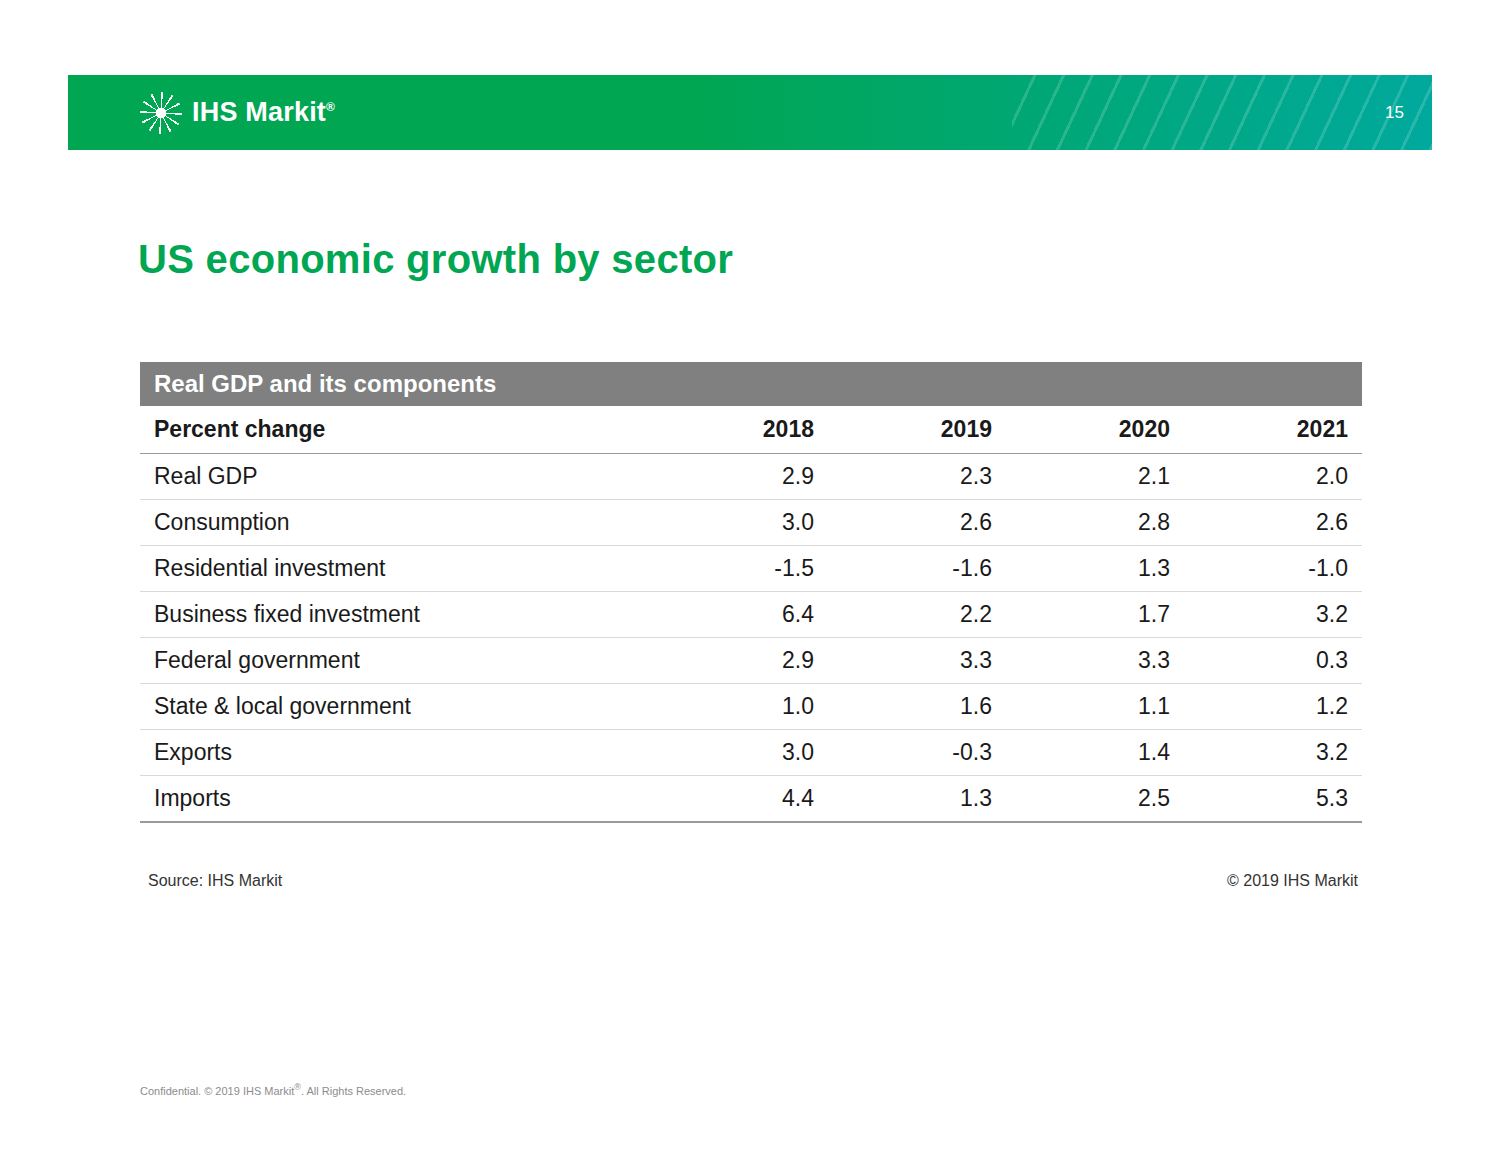IHS Markit®
15
US economic growth by sector
Real GDP and its components
| Percent change | 2018 | 2019 | 2020 | 2021 |
| --- | --- | --- | --- | --- |
| Real GDP | 2.9 | 2.3 | 2.1 | 2.0 |
| Consumption | 3.0 | 2.6 | 2.8 | 2.6 |
| Residential investment | -1.5 | -1.6 | 1.3 | -1.0 |
| Business fixed investment | 6.4 | 2.2 | 1.7 | 3.2 |
| Federal government | 2.9 | 3.3 | 3.3 | 0.3 |
| State & local government | 1.0 | 1.6 | 1.1 | 1.2 |
| Exports | 3.0 | -0.3 | 1.4 | 3.2 |
| Imports | 4.4 | 1.3 | 2.5 | 5.3 |
Source: IHS Markit © 2019 IHS Markit
Confidential. © 2019 IHS Markit®. All Rights Reserved.